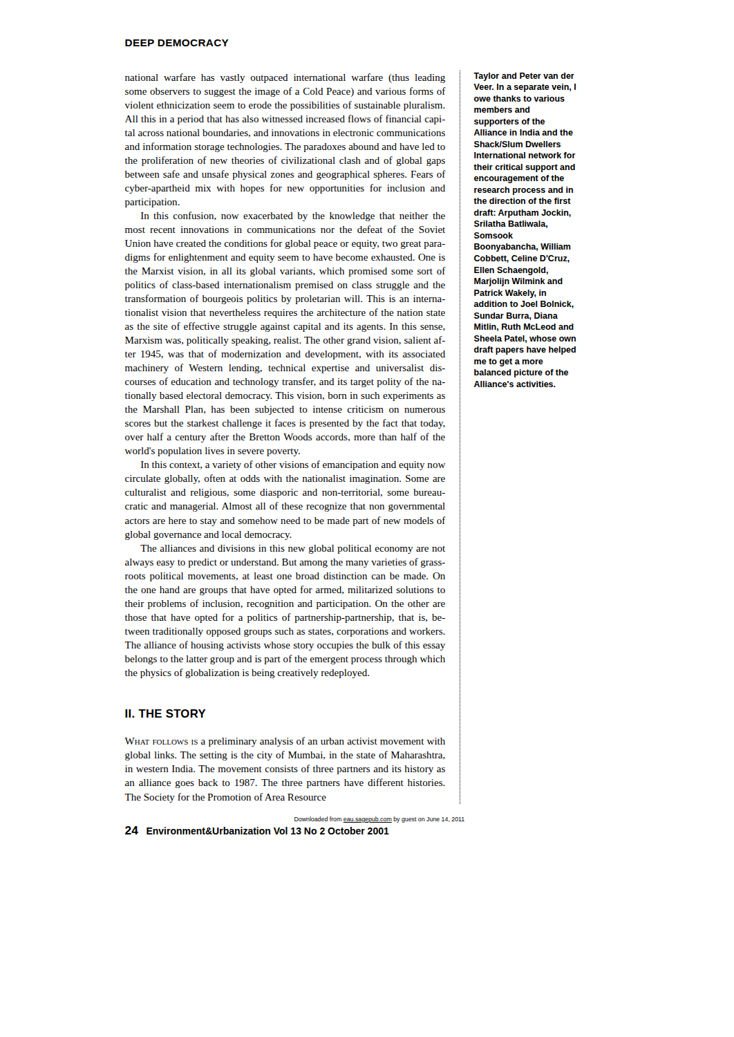DEEP DEMOCRACY
national warfare has vastly outpaced international warfare (thus leading some observers to suggest the image of a Cold Peace) and various forms of violent ethnicization seem to erode the possibilities of sustainable pluralism. All this in a period that has also witnessed increased flows of financial capital across national boundaries, and innovations in electronic communications and information storage technologies. The paradoxes abound and have led to the proliferation of new theories of civilizational clash and of global gaps between safe and unsafe physical zones and geographical spheres. Fears of cyber-apartheid mix with hopes for new opportunities for inclusion and participation.
In this confusion, now exacerbated by the knowledge that neither the most recent innovations in communications nor the defeat of the Soviet Union have created the conditions for global peace or equity, two great paradigms for enlightenment and equity seem to have become exhausted. One is the Marxist vision, in all its global variants, which promised some sort of politics of class-based internationalism premised on class struggle and the transformation of bourgeois politics by proletarian will. This is an internationalist vision that nevertheless requires the architecture of the nation state as the site of effective struggle against capital and its agents. In this sense, Marxism was, politically speaking, realist. The other grand vision, salient after 1945, was that of modernization and development, with its associated machinery of Western lending, technical expertise and universalist discourses of education and technology transfer, and its target polity of the nationally based electoral democracy. This vision, born in such experiments as the Marshall Plan, has been subjected to intense criticism on numerous scores but the starkest challenge it faces is presented by the fact that today, over half a century after the Bretton Woods accords, more than half of the world's population lives in severe poverty.
In this context, a variety of other visions of emancipation and equity now circulate globally, often at odds with the nationalist imagination. Some are culturalist and religious, some diasporic and non-territorial, some bureaucratic and managerial. Almost all of these recognize that non governmental actors are here to stay and somehow need to be made part of new models of global governance and local democracy.
The alliances and divisions in this new global political economy are not always easy to predict or understand. But among the many varieties of grassroots political movements, at least one broad distinction can be made. On the one hand are groups that have opted for armed, militarized solutions to their problems of inclusion, recognition and participation. On the other are those that have opted for a politics of partnership-partnership, that is, between traditionally opposed groups such as states, corporations and workers. The alliance of housing activists whose story occupies the bulk of this essay belongs to the latter group and is part of the emergent process through which the physics of globalization is being creatively redeployed.
II. THE STORY
What follows is a preliminary analysis of an urban activist movement with global links. The setting is the city of Mumbai, in the state of Maharashtra, in western India. The movement consists of three partners and its history as an alliance goes back to 1987. The three partners have different histories. The Society for the Promotion of Area Resource
Taylor and Peter van der Veer. In a separate vein, I owe thanks to various members and supporters of the Alliance in India and the Shack/Slum Dwellers International network for their critical support and encouragement of the research process and in the direction of the first draft: Arputham Jockin, Srilatha Batliwala, Somsook Boonyabancha, William Cobbett, Celine D'Cruz, Ellen Schaengold, Marjolijn Wilmink and Patrick Wakely, in addition to Joel Bolnick, Sundar Burra, Diana Mitlin, Ruth McLeod and Sheela Patel, whose own draft papers have helped me to get a more balanced picture of the Alliance's activities.
24 Environment&Urbanization Vol 13 No 2 October 2001
Downloaded from eau.sagepub.com by guest on June 14, 2011